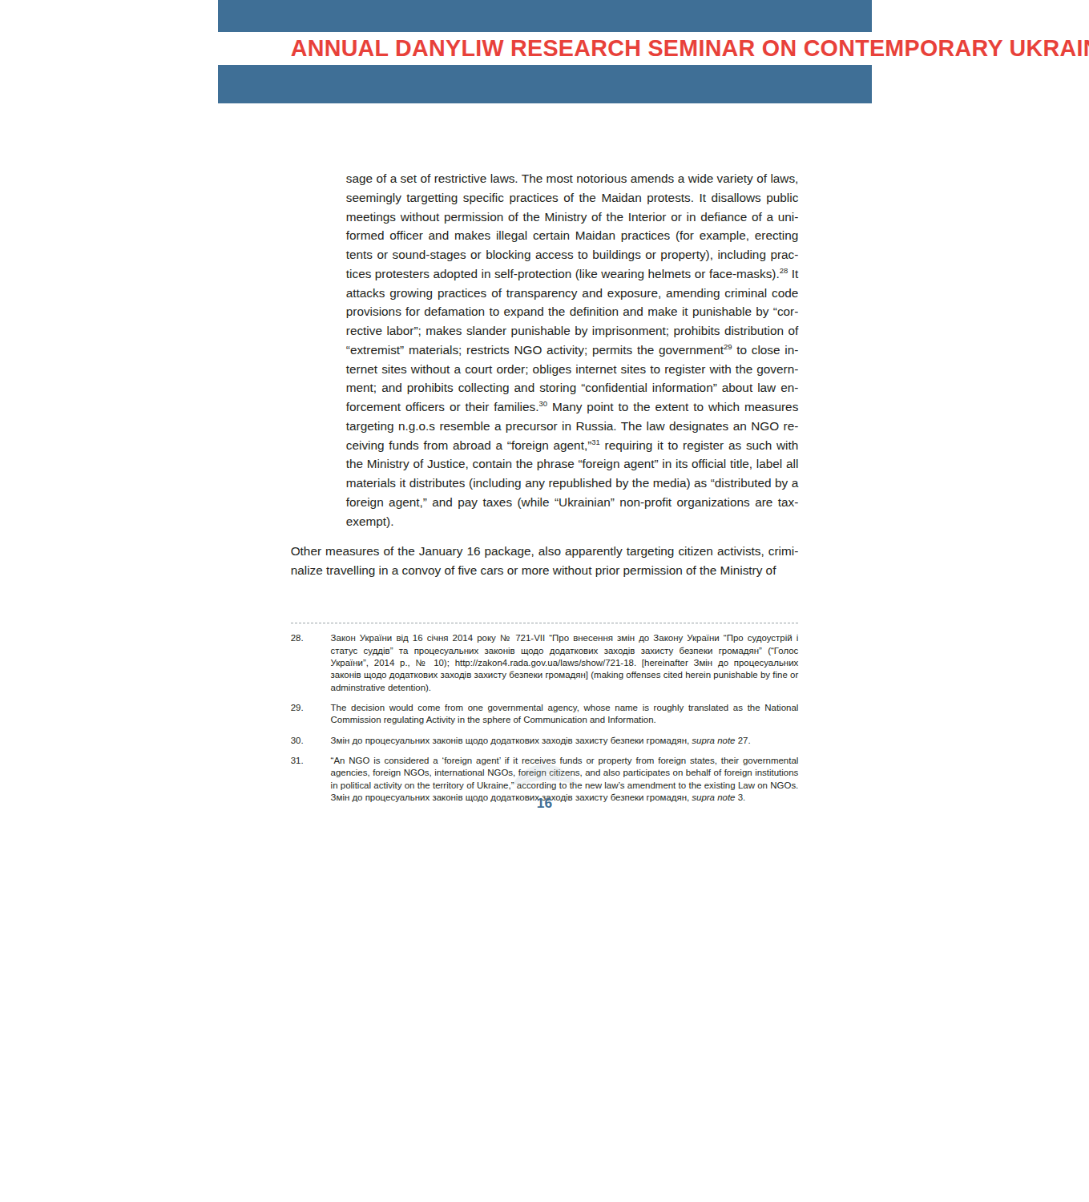Annual Danyliw Research Seminar on Contemporary Ukraine
sage of a set of restrictive laws. The most notorious amends a wide variety of laws, seemingly targetting specific practices of the Maidan protests. It disallows public meetings without permission of the Ministry of the Interior or in defiance of a uniformed officer and makes illegal certain Maidan practices (for example, erecting tents or sound-stages or blocking access to buildings or property), including practices protesters adopted in self-protection (like wearing helmets or face-masks).28 It attacks growing practices of transparency and exposure, amending criminal code provisions for defamation to expand the definition and make it punishable by “corrective labor”; makes slander punishable by imprisonment; prohibits distribution of “extremist” materials; restricts NGO activity; permits the government29 to close internet sites without a court order; obliges internet sites to register with the government; and prohibits collecting and storing “confidential information” about law enforcement officers or their families.30 Many point to the extent to which measures targeting n.g.o.s resemble a precursor in Russia. The law designates an NGO receiving funds from abroad a “foreign agent,”31 requiring it to register as such with the Ministry of Justice, contain the phrase “foreign agent” in its official title, label all materials it distributes (including any republished by the media) as “distributed by a foreign agent,” and pay taxes (while “Ukrainian” non-profit organizations are tax-exempt).
Other measures of the January 16 package, also apparently targeting citizen activists, criminalize travelling in a convoy of five cars or more without prior permission of the Ministry of
Закон України від 16 січня 2014 року № 721-VII “Про внесення змін до Закону України “Про судоустрій і статус суддів” та процесуальних законів щодо додаткових заходів захисту безпеки громадян” (“Голос України”, 2014 р., № 10); http://zakon4.rada.gov.ua/laws/show/721-18. [hereinafter Змін до процесуальних законів щодо додаткових заходів захисту безпеки громадян] (making offenses cited herein punishable by fine or adminstrative detention).
The decision would come from one governmental agency, whose name is roughly translated as the National Commission regulating Activity in the sphere of Communication and Information.
Змін до процесуальних законів щодо додаткових заходів захисту безпеки громадян, supra note 27.
“An NGO is considered a ‘foreign agent’ if it receives funds or property from foreign states, their governmental agencies, foreign NGOs, international NGOs, foreign citizens, and also participates on behalf of foreign institutions in political activity on the territory of Ukraine,” according to the new law’s amendment to the existing Law on NGOs. Змін до процесуальних законів щодо додаткових заходів захисту безпеки громадян, supra note 3.
16